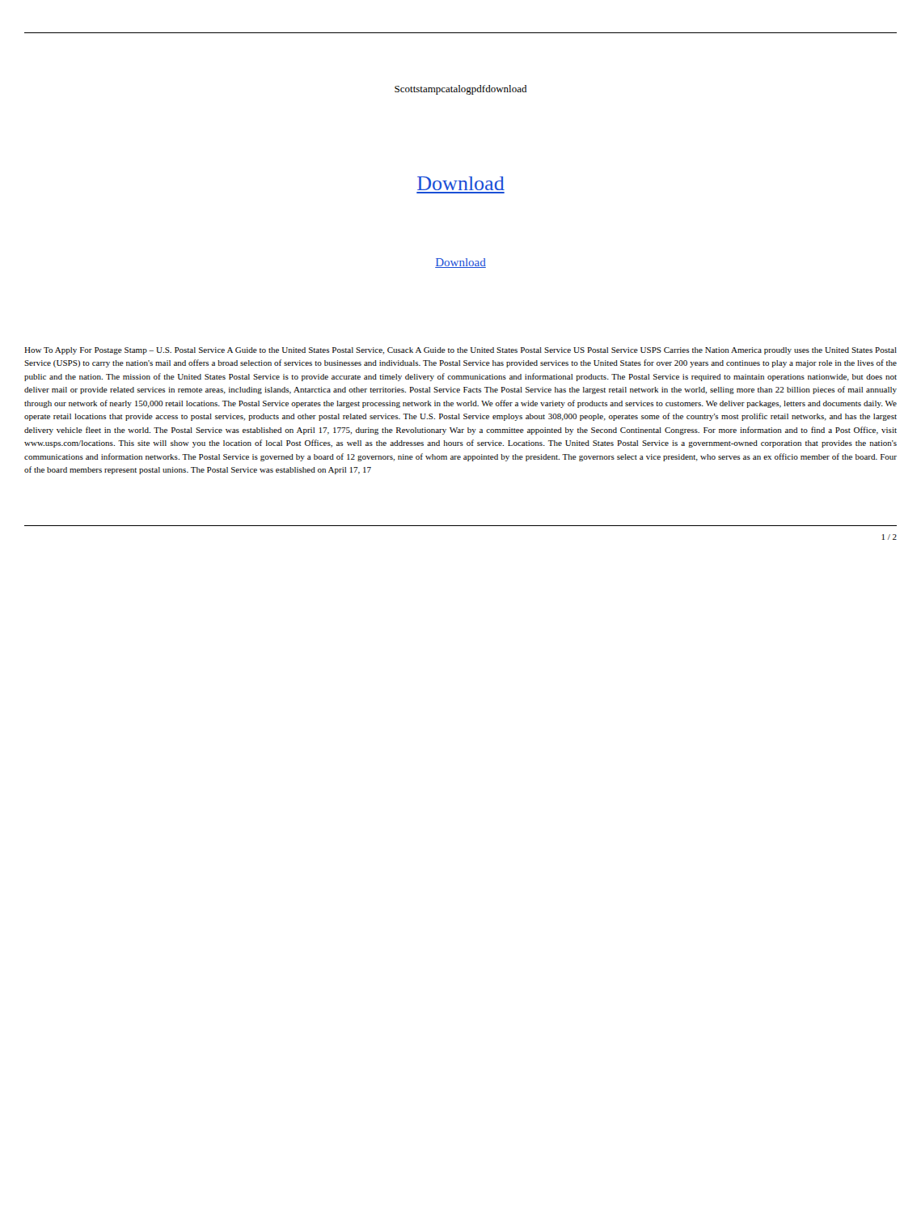Scottstampcatalogpdfdownload
Download
Download
How To Apply For Postage Stamp – U.S. Postal Service A Guide to the United States Postal Service, Cusack A Guide to the United States Postal Service US Postal Service USPS Carries the Nation America proudly uses the United States Postal Service (USPS) to carry the nation's mail and offers a broad selection of services to businesses and individuals. The Postal Service has provided services to the United States for over 200 years and continues to play a major role in the lives of the public and the nation. The mission of the United States Postal Service is to provide accurate and timely delivery of communications and informational products. The Postal Service is required to maintain operations nationwide, but does not deliver mail or provide related services in remote areas, including islands, Antarctica and other territories. Postal Service Facts The Postal Service has the largest retail network in the world, selling more than 22 billion pieces of mail annually through our network of nearly 150,000 retail locations. The Postal Service operates the largest processing network in the world. We offer a wide variety of products and services to customers. We deliver packages, letters and documents daily. We operate retail locations that provide access to postal services, products and other postal related services. The U.S. Postal Service employs about 308,000 people, operates some of the country's most prolific retail networks, and has the largest delivery vehicle fleet in the world. The Postal Service was established on April 17, 1775, during the Revolutionary War by a committee appointed by the Second Continental Congress. For more information and to find a Post Office, visit www.usps.com/locations. This site will show you the location of local Post Offices, as well as the addresses and hours of service. Locations. The United States Postal Service is a government-owned corporation that provides the nation's communications and information networks. The Postal Service is governed by a board of 12 governors, nine of whom are appointed by the president. The governors select a vice president, who serves as an ex officio member of the board. Four of the board members represent postal unions. The Postal Service was established on April 17, 17
1 / 2